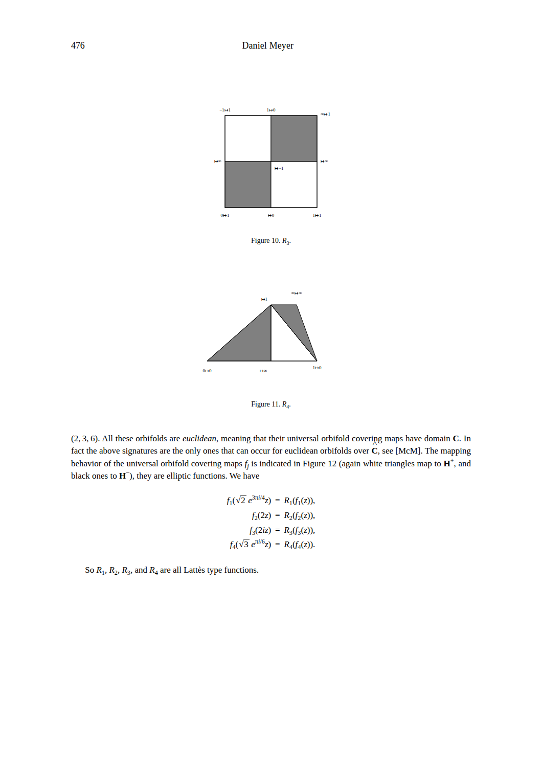476
Daniel Meyer
−1↦1 1↦0 ∞↦1 ↦∞ ↦∞ ↦−1 0↦1 ↦0 1↦1
Figure 10. R3.
∞↦∞ ↦1 0↦0 ↦∞ 1↦0
Figure 11. R4.
(2, 3, 6). All these orbifolds are euclidean, meaning that their universal orbifold covering maps have domain C. In fact the above signatures are the only ones that can occur for euclidean orbifolds over C, see [McM]. The mapping behavior of the universal orbifold covering maps fj is indicated in Figure 12 (again white triangles map to H+, and black ones to H−), they are elliptic functions. We have
| f 1 ( √ 2 e 3π i /4 z ) | = | R 1 ( f 1 ( z ) ) , |
| f 2 (2 z ) | = | R 2 ( f 2 ( z ) ) , |
| f 3 (2 iz ) | = | R 3 ( f 3 ( z ) ) , |
| f 4 ( √ 3 e π i /6 z ) | = | R 4 ( f 4 ( z ) ) . |
So R1, R2, R3, and R4 are all Lattès type functions.